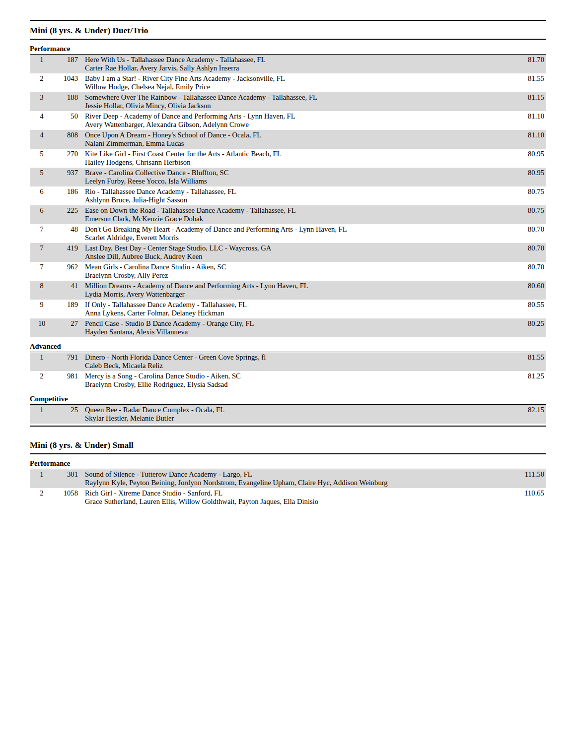Mini (8 yrs. & Under) Duet/Trio
Performance
| 1 | 187 | Here With Us - Tallahassee Dance Academy - Tallahassee, FL Carter Rae Hollar, Avery Jarvis, Sally Ashlyn Inserra | 81.70 |
| 2 | 1043 | Baby I am a Star! - River City Fine Arts Academy - Jacksonville, FL Willow Hodge, Chelsea Nejal, Emily Price | 81.55 |
| 3 | 188 | Somewhere Over The Rainbow - Tallahassee Dance Academy - Tallahassee, FL Jessie Hollar, Olivia Mincy, Olivia Jackson | 81.15 |
| 4 | 50 | River Deep - Academy of Dance and Performing Arts - Lynn Haven, FL Avery Wattenbarger, Alexandra Gibson, Adelynn Crowe | 81.10 |
| 4 | 808 | Once Upon A Dream - Honey's School of Dance - Ocala, FL Nalani Zimmerman, Emma Lucas | 81.10 |
| 5 | 270 | Kite Like Girl - First Coast Center for the Arts - Atlantic Beach, FL Hailey Hodgens, Chrisann Herbison | 80.95 |
| 5 | 937 | Brave - Carolina Collective Dance - Bluffton, SC Leelyn Furby, Reese Yocco, Isla Williams | 80.95 |
| 6 | 186 | Rio - Tallahassee Dance Academy - Tallahassee, FL Ashlynn Bruce, Julia-Hight Sasson | 80.75 |
| 6 | 225 | Ease on Down the Road - Tallahassee Dance Academy - Tallahassee, FL Emerson Clark, McKenzie Grace Dobak | 80.75 |
| 7 | 48 | Don't Go Breaking My Heart - Academy of Dance and Performing Arts - Lynn Haven, FL Scarlet Aldridge, Everett Morris | 80.70 |
| 7 | 419 | Last Day, Best Day - Center Stage Studio, LLC - Waycross, GA Anslee Dill, Aubree Buck, Audrey Keen | 80.70 |
| 7 | 962 | Mean Girls - Carolina Dance Studio - Aiken, SC Braelynn Crosby, Ally Perez | 80.70 |
| 8 | 41 | Million Dreams - Academy of Dance and Performing Arts - Lynn Haven, FL Lydia Morris, Avery Wattenbarger | 80.60 |
| 9 | 189 | If Only - Tallahassee Dance Academy - Tallahassee, FL Anna Lykens, Carter Folmar, Delaney Hickman | 80.55 |
| 10 | 27 | Pencil Case - Studio B Dance Academy - Orange City, FL Hayden Santana, Alexis Villanueva | 80.25 |
Advanced
| 1 | 791 | Dinero - North Florida Dance Center - Green Cove Springs, fl Caleb Beck, Micaela Reliz | 81.55 |
| 2 | 981 | Mercy is a Song - Carolina Dance Studio - Aiken, SC Braelynn Crosby, Ellie Rodriguez, Elysia Sadsad | 81.25 |
Competitive
| 1 | 25 | Queen Bee - Radar Dance Complex - Ocala, FL Skylar Hestler, Melanie Butler | 82.15 |
Mini (8 yrs. & Under) Small
Performance
| 1 | 301 | Sound of Silence - Tutterow Dance Academy - Largo, FL Raylynn Kyle, Peyton Beining, Jordynn Nordstrom, Evangeline Upham, Claire Hyc, Addison Weinburg | 111.50 |
| 2 | 1058 | Rich Girl - Xtreme Dance Studio - Sanford, FL Grace Sutherland, Lauren Ellis, Willow Goldthwait, Payton Jaques, Ella Dinisio | 110.65 |